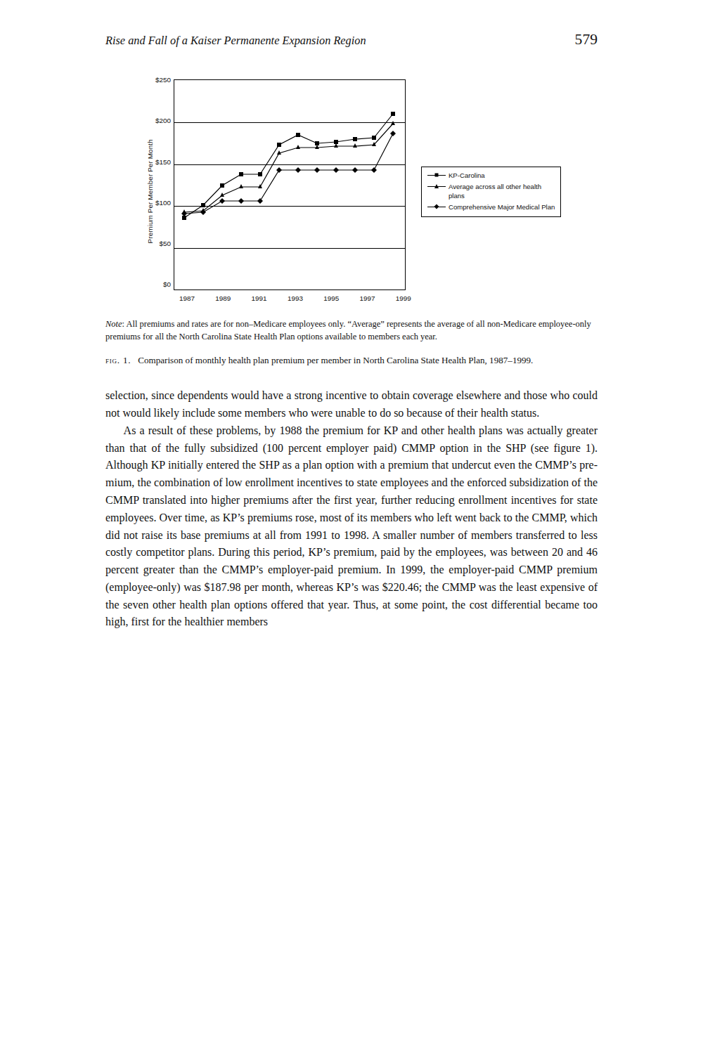Rise and Fall of a Kaiser Permanente Expansion Region 579
Premium Per Member Per Month
$250 $200 $150 $100 $50 $0
1987 1989 1991 1993 1995 1997 1999
KP-Carolina
Average across all other health
plans
Comprehensive Major Medical Plan
Note: All premiums and rates are for non–Medicare employees only. “Average” represents the average of all non-Medicare employee-only premiums for all the North Carolina State Health Plan options available to members each year.
fig. 1. Comparison of monthly health plan premium per member in North Carolina State Health Plan, 1987–1999.
selection, since dependents would have a strong incentive to obtain coverage elsewhere and those who could not would likely include some members who were unable to do so because of their health status.
As a result of these problems, by 1988 the premium for KP and other health plans was actually greater than that of the fully subsidized (100 percent employer paid) CMMP option in the SHP (see figure 1). Although KP initially entered the SHP as a plan option with a premium that undercut even the CMMP’s premium, the combination of low enrollment incentives to state employees and the enforced subsidization of the CMMP translated into higher premiums after the first year, further reducing enrollment incentives for state employees. Over time, as KP’s premiums rose, most of its members who left went back to the CMMP, which did not raise its base premiums at all from 1991 to 1998. A smaller number of members transferred to less costly competitor plans. During this period, KP’s premium, paid by the employees, was between 20 and 46 percent greater than the CMMP’s employer-paid premium. In 1999, the employer-paid CMMP premium (employee-only) was $187.98 per month, whereas KP’s was $220.46; the CMMP was the least expensive of the seven other health plan options offered that year. Thus, at some point, the cost differential became too high, first for the healthier members